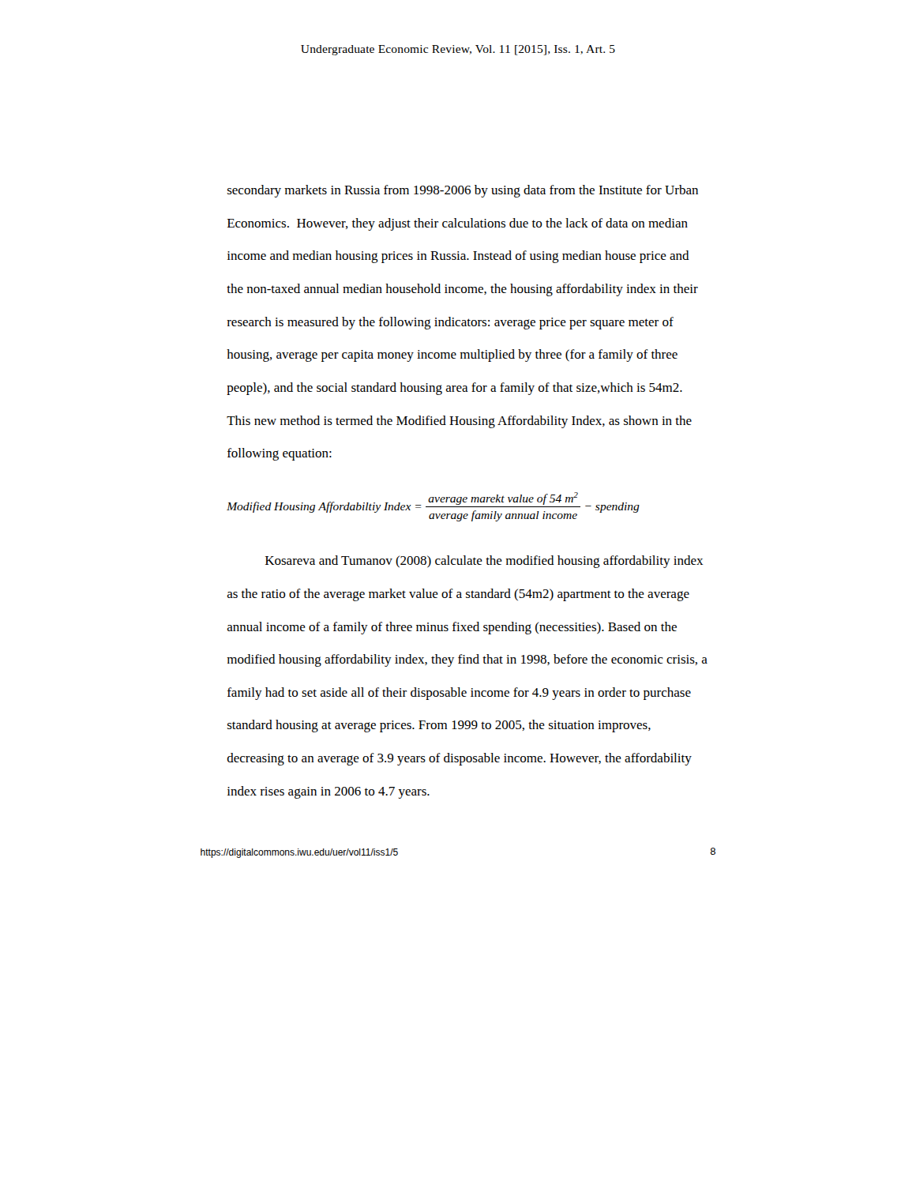Undergraduate Economic Review, Vol. 11 [2015], Iss. 1, Art. 5
secondary markets in Russia from 1998-2006 by using data from the Institute for Urban Economics. However, they adjust their calculations due to the lack of data on median income and median housing prices in Russia. Instead of using median house price and the non-taxed annual median household income, the housing affordability index in their research is measured by the following indicators: average price per square meter of housing, average per capita money income multiplied by three (for a family of three people), and the social standard housing area for a family of that size,which is 54m2. This new method is termed the Modified Housing Affordability Index, as shown in the following equation:
Modified Housing Affordabiltiy Index = average marekt value of 54 m2 average family annual income − spending
Kosareva and Tumanov (2008) calculate the modified housing affordability index as the ratio of the average market value of a standard (54m2) apartment to the average annual income of a family of three minus fixed spending (necessities). Based on the modified housing affordability index, they find that in 1998, before the economic crisis, a family had to set aside all of their disposable income for 4.9 years in order to purchase standard housing at average prices. From 1999 to 2005, the situation improves, decreasing to an average of 3.9 years of disposable income. However, the affordability index rises again in 2006 to 4.7 years.
https://digitalcommons.iwu.edu/uer/vol11/iss1/5 8